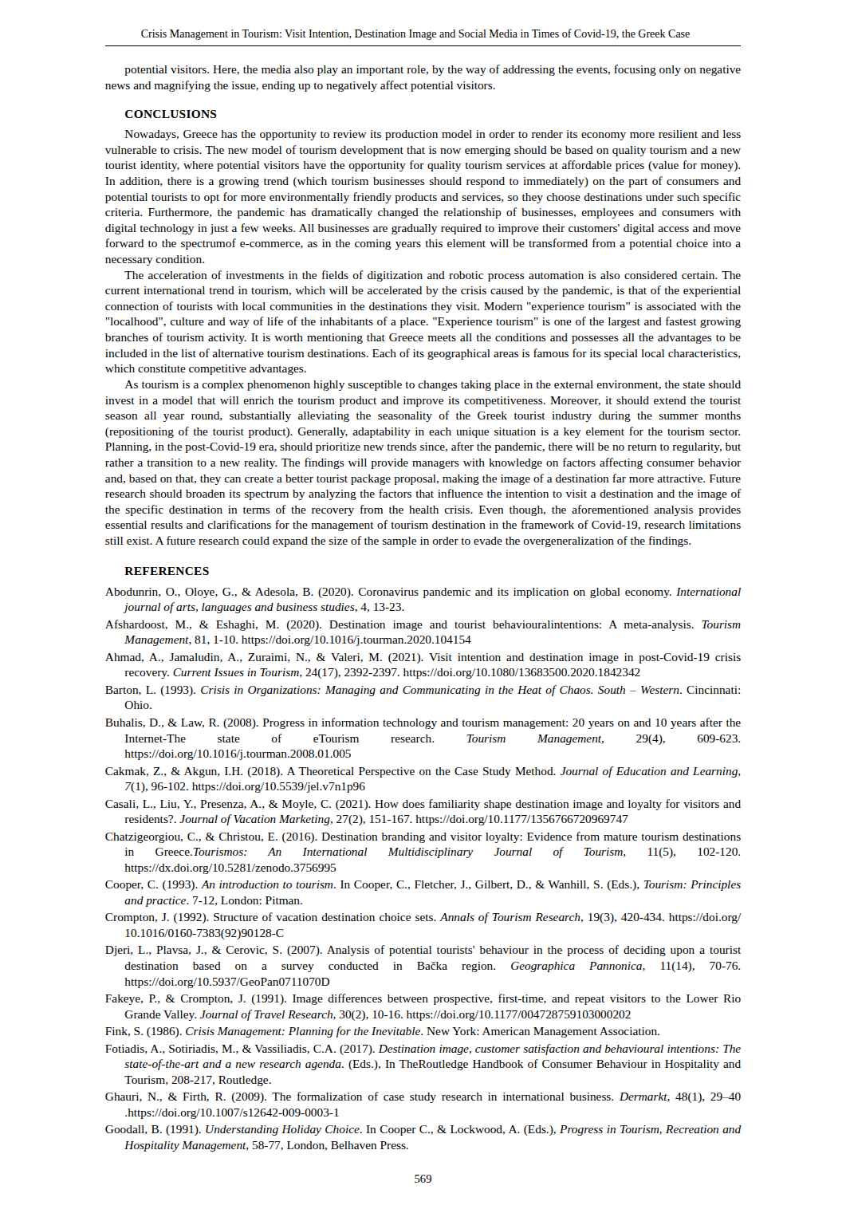Crisis Management in Tourism: Visit Intention, Destination Image and Social Media in Times of Covid-19, the Greek Case
potential visitors. Here, the media also play an important role, by the way of addressing the events, focusing only on negative news and magnifying the issue, ending up to negatively affect potential visitors.
CONCLUSIONS
Nowadays, Greece has the opportunity to review its production model in order to render its economy more resilient and less vulnerable to crisis. The new model of tourism development that is now emerging should be based on quality tourism and a new tourist identity, where potential visitors have the opportunity for quality tourism services at affordable prices (value for money). In addition, there is a growing trend (which tourism businesses should respond to immediately) on the part of consumers and potential tourists to opt for more environmentally friendly products and services, so they choose destinations under such specific criteria. Furthermore, the pandemic has dramatically changed the relationship of businesses, employees and consumers with digital technology in just a few weeks. All businesses are gradually required to improve their customers' digital access and move forward to the spectrumof e-commerce, as in the coming years this element will be transformed from a potential choice into a necessary condition.
The acceleration of investments in the fields of digitization and robotic process automation is also considered certain. The current international trend in tourism, which will be accelerated by the crisis caused by the pandemic, is that of the experiential connection of tourists with local communities in the destinations they visit. Modern "experience tourism" is associated with the "localhood", culture and way of life of the inhabitants of a place. "Experience tourism" is one of the largest and fastest growing branches of tourism activity. It is worth mentioning that Greece meets all the conditions and possesses all the advantages to be included in the list of alternative tourism destinations. Each of its geographical areas is famous for its special local characteristics, which constitute competitive advantages.
As tourism is a complex phenomenon highly susceptible to changes taking place in the external environment, the state should invest in a model that will enrich the tourism product and improve its competitiveness. Moreover, it should extend the tourist season all year round, substantially alleviating the seasonality of the Greek tourist industry during the summer months (repositioning of the tourist product). Generally, adaptability in each unique situation is a key element for the tourism sector. Planning, in the post-Covid-19 era, should prioritize new trends since, after the pandemic, there will be no return to regularity, but rather a transition to a new reality. The findings will provide managers with knowledge on factors affecting consumer behavior and, based on that, they can create a better tourist package proposal, making the image of a destination far more attractive. Future research should broaden its spectrum by analyzing the factors that influence the intention to visit a destination and the image of the specific destination in terms of the recovery from the health crisis. Even though, the aforementioned analysis provides essential results and clarifications for the management of tourism destination in the framework of Covid-19, research limitations still exist. A future research could expand the size of the sample in order to evade the overgeneralization of the findings.
REFERENCES
Abodunrin, O., Oloye, G., & Adesola, B. (2020). Coronavirus pandemic and its implication on global economy. International journal of arts, languages and business studies, 4, 13-23.
Afshardoost, M., & Eshaghi, M. (2020). Destination image and tourist behaviouralintentions: A meta-analysis. Tourism Management, 81, 1-10. https://doi.org/10.1016/j.tourman.2020.104154
Ahmad, A., Jamaludin, A., Zuraimi, N., & Valeri, M. (2021). Visit intention and destination image in post-Covid-19 crisis recovery. Current Issues in Tourism, 24(17), 2392-2397. https://doi.org/10.1080/13683500.2020.1842342
Barton, L. (1993). Crisis in Organizations: Managing and Communicating in the Heat of Chaos. South – Western. Cincinnati: Ohio.
Buhalis, D., & Law, R. (2008). Progress in information technology and tourism management: 20 years on and 10 years after the Internet-The state of eTourism research. Tourism Management, 29(4), 609-623. https://doi.org/10.1016/j.tourman.2008.01.005
Cakmak, Z., & Akgun, I.H. (2018). A Theoretical Perspective on the Case Study Method. Journal of Education and Learning, 7(1), 96-102. https://doi.org/10.5539/jel.v7n1p96
Casali, L., Liu, Y., Presenza, A., & Moyle, C. (2021). How does familiarity shape destination image and loyalty for visitors and residents?. Journal of Vacation Marketing, 27(2), 151-167. https://doi.org/10.1177/1356766720969747
Chatzigeorgiou, C., & Christou, E. (2016). Destination branding and visitor loyalty: Evidence from mature tourism destinations in Greece.Tourismos: An International Multidisciplinary Journal of Tourism, 11(5), 102-120. https://dx.doi.org/10.5281/zenodo.3756995
Cooper, C. (1993). An introduction to tourism. In Cooper, C., Fletcher, J., Gilbert, D., & Wanhill, S. (Eds.), Tourism: Principles and practice. 7-12, London: Pitman.
Crompton, J. (1992). Structure of vacation destination choice sets. Annals of Tourism Research, 19(3), 420-434. https://doi.org/ 10.1016/0160-7383(92)90128-C
Djeri, L., Plavsa, J., & Cerovic, S. (2007). Analysis of potential tourists' behaviour in the process of deciding upon a tourist destination based on a survey conducted in Bačka region. Geographica Pannonica, 11(14), 70-76. https://doi.org/10.5937/GeoPan0711070D
Fakeye, P., & Crompton, J. (1991). Image differences between prospective, first-time, and repeat visitors to the Lower Rio Grande Valley. Journal of Travel Research, 30(2), 10-16. https://doi.org/10.1177/004728759103000202
Fink, S. (1986). Crisis Management: Planning for the Inevitable. New York: American Management Association.
Fotiadis, A., Sotiriadis, M., & Vassiliadis, C.A. (2017). Destination image, customer satisfaction and behavioural intentions: The state-of-the-art and a new research agenda. (Eds.), In TheRoutledge Handbook of Consumer Behaviour in Hospitality and Tourism, 208-217, Routledge.
Ghauri, N., & Firth, R. (2009). The formalization of case study research in international business. Dermarkt, 48(1), 29–40 .https://doi.org/10.1007/s12642-009-0003-1
Goodall, B. (1991). Understanding Holiday Choice. In Cooper C., & Lockwood, A. (Eds.), Progress in Tourism, Recreation and Hospitality Management, 58-77, London, Belhaven Press.
569